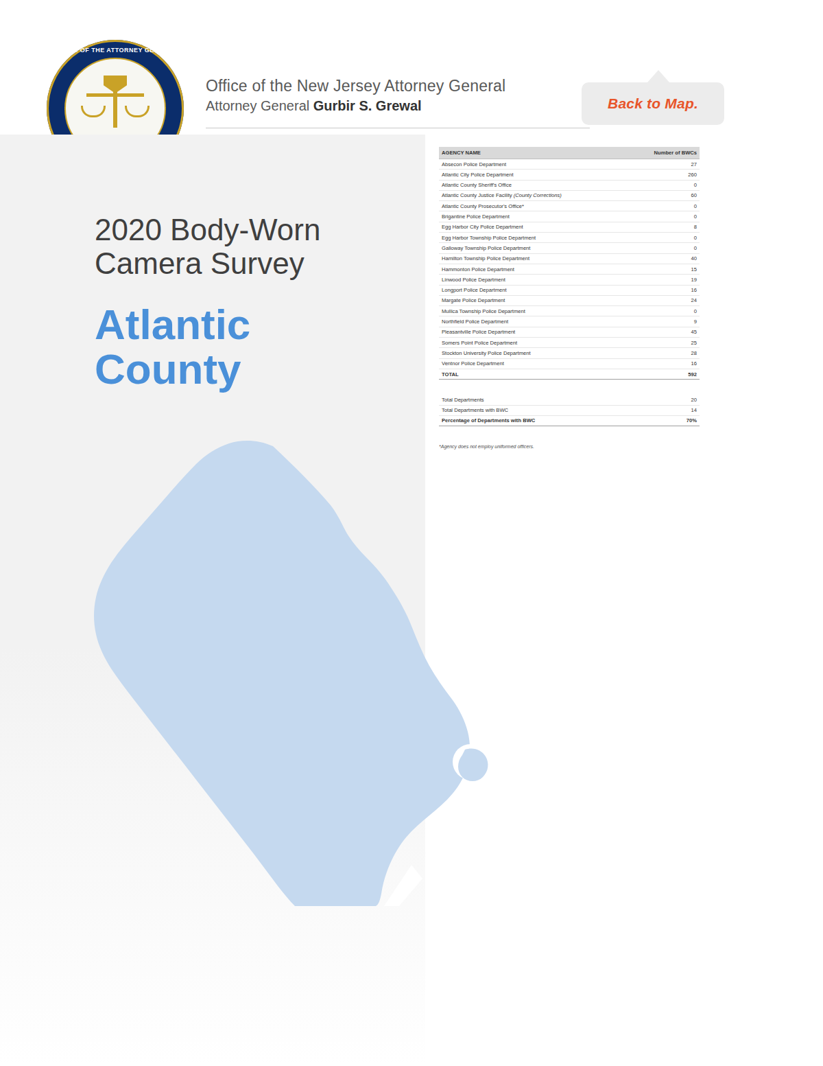OFFICE OF THE ATTORNEY GENERAL STATE OF NEW JERSEY
Office of the New Jersey Attorney General
Attorney General Gurbir S. Grewal
Back to Map.
2020 Body-Worn
Camera Survey
Atlantic
County
| AGENCY NAME | Number of BWCs |
| --- | --- |
| Absecon Police Department | 27 |
| Atlantic City Police Department | 260 |
| Atlantic County Sheriff's Office | 0 |
| Atlantic County Justice Facility (County Corrections) | 60 |
| Atlantic County Prosecutor's Office* | 0 |
| Brigantine Police Department | 0 |
| Egg Harbor City Police Department | 8 |
| Egg Harbor Township Police Department | 0 |
| Galloway Township Police Department | 0 |
| Hamilton Township Police Department | 40 |
| Hammonton Police Department | 15 |
| Linwood Police Department | 19 |
| Longport Police Department | 16 |
| Margate Police Department | 24 |
| Mullica Township Police Department | 0 |
| Northfield Police Department | 9 |
| Pleasantville Police Department | 45 |
| Somers Point Police Department | 25 |
| Stockton University Police Department | 28 |
| Ventnor Police Department | 16 |
| TOTAL | 592 |
| Total Departments | 20 |
| Total Departments with BWC | 14 |
| Percentage of Departments with BWC | 70% |
*Agency does not employ uniformed officers.